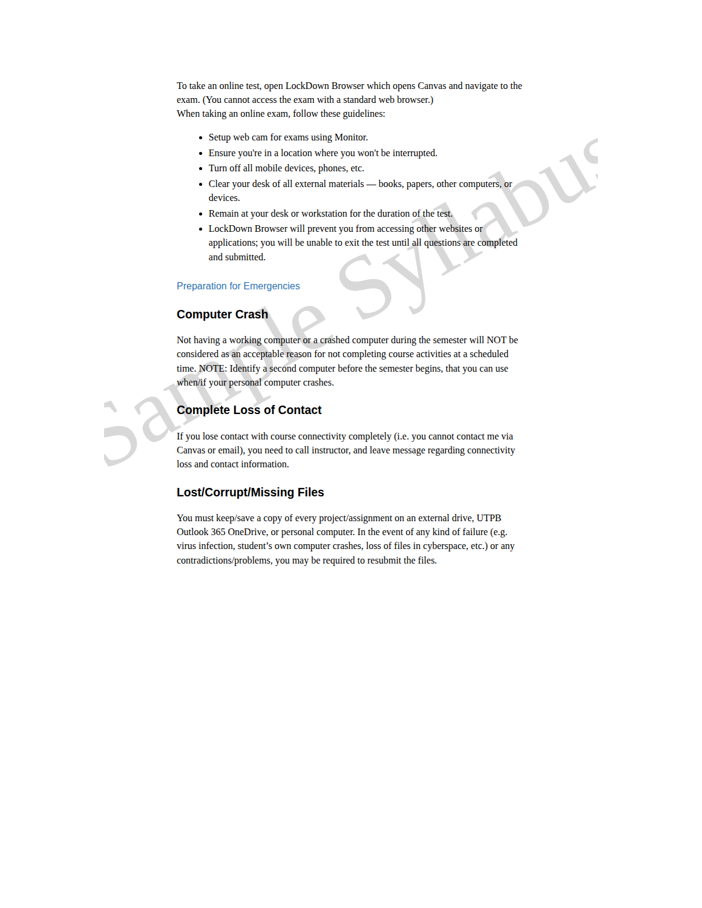Sample Syllabus
To take an online test, open LockDown Browser which opens Canvas and navigate to the exam. (You cannot access the exam with a standard web browser.)
When taking an online exam, follow these guidelines:
Setup web cam for exams using Monitor.
Ensure you're in a location where you won't be interrupted.
Turn off all mobile devices, phones, etc.
Clear your desk of all external materials — books, papers, other computers, or devices.
Remain at your desk or workstation for the duration of the test.
LockDown Browser will prevent you from accessing other websites or applications; you will be unable to exit the test until all questions are completed and submitted.
Preparation for Emergencies
Computer Crash
Not having a working computer or a crashed computer during the semester will NOT be considered as an acceptable reason for not completing course activities at a scheduled time. NOTE: Identify a second computer before the semester begins, that you can use when/if your personal computer crashes.
Complete Loss of Contact
If you lose contact with course connectivity completely (i.e. you cannot contact me via Canvas or email), you need to call instructor, and leave message regarding connectivity loss and contact information.
Lost/Corrupt/Missing Files
You must keep/save a copy of every project/assignment on an external drive, UTPB Outlook 365 OneDrive, or personal computer. In the event of any kind of failure (e.g. virus infection, student’s own computer crashes, loss of files in cyberspace, etc.) or any contradictions/problems, you may be required to resubmit the files.